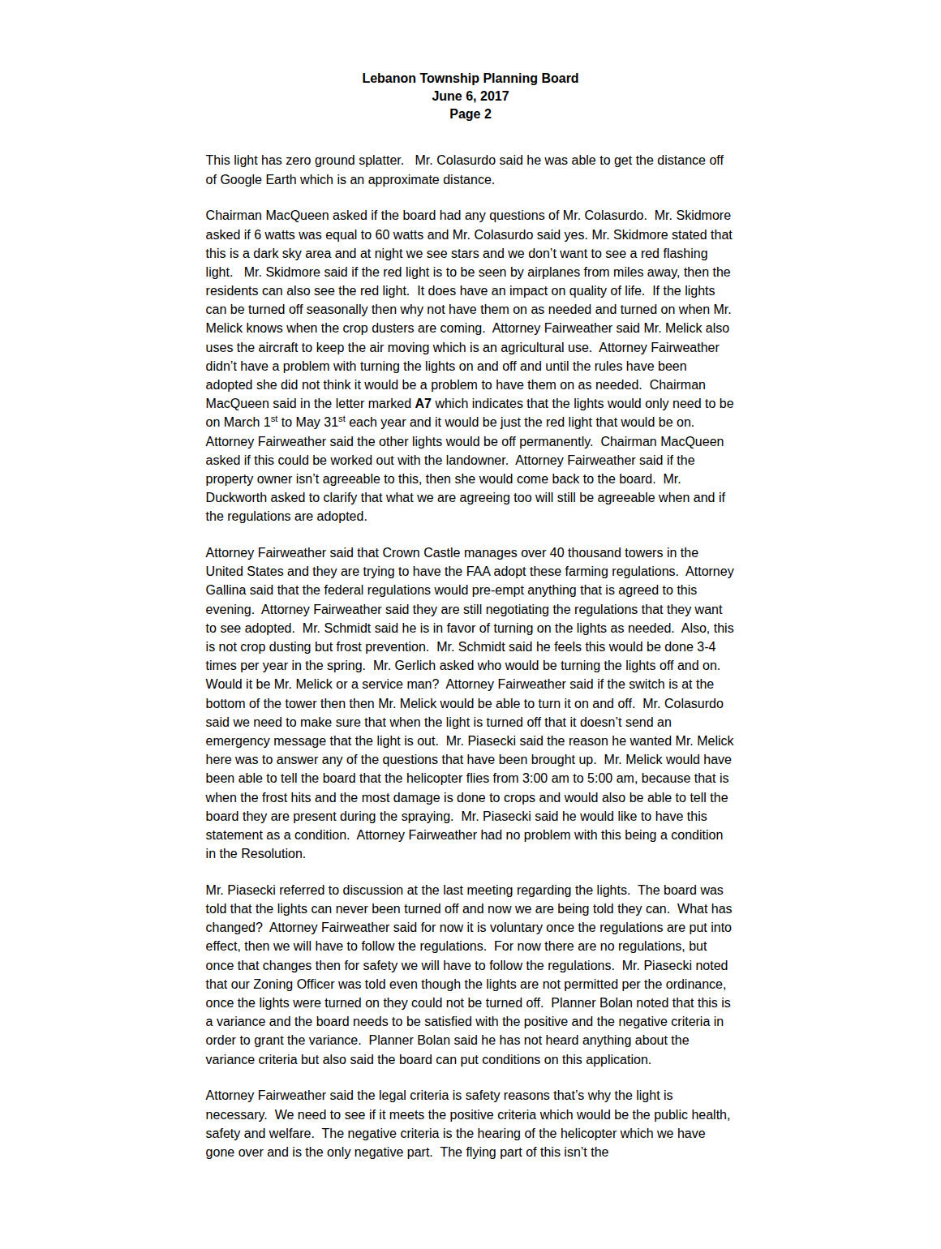Lebanon Township Planning Board June 6, 2017 Page 2
This light has zero ground splatter. Mr. Colasurdo said he was able to get the distance off of Google Earth which is an approximate distance.
Chairman MacQueen asked if the board had any questions of Mr. Colasurdo. Mr. Skidmore asked if 6 watts was equal to 60 watts and Mr. Colasurdo said yes. Mr. Skidmore stated that this is a dark sky area and at night we see stars and we don’t want to see a red flashing light. Mr. Skidmore said if the red light is to be seen by airplanes from miles away, then the residents can also see the red light. It does have an impact on quality of life. If the lights can be turned off seasonally then why not have them on as needed and turned on when Mr. Melick knows when the crop dusters are coming. Attorney Fairweather said Mr. Melick also uses the aircraft to keep the air moving which is an agricultural use. Attorney Fairweather didn’t have a problem with turning the lights on and off and until the rules have been adopted she did not think it would be a problem to have them on as needed. Chairman MacQueen said in the letter marked A7 which indicates that the lights would only need to be on March 1st to May 31st each year and it would be just the red light that would be on. Attorney Fairweather said the other lights would be off permanently. Chairman MacQueen asked if this could be worked out with the landowner. Attorney Fairweather said if the property owner isn’t agreeable to this, then she would come back to the board. Mr. Duckworth asked to clarify that what we are agreeing too will still be agreeable when and if the regulations are adopted.
Attorney Fairweather said that Crown Castle manages over 40 thousand towers in the United States and they are trying to have the FAA adopt these farming regulations. Attorney Gallina said that the federal regulations would pre-empt anything that is agreed to this evening. Attorney Fairweather said they are still negotiating the regulations that they want to see adopted. Mr. Schmidt said he is in favor of turning on the lights as needed. Also, this is not crop dusting but frost prevention. Mr. Schmidt said he feels this would be done 3-4 times per year in the spring. Mr. Gerlich asked who would be turning the lights off and on. Would it be Mr. Melick or a service man? Attorney Fairweather said if the switch is at the bottom of the tower then then Mr. Melick would be able to turn it on and off. Mr. Colasurdo said we need to make sure that when the light is turned off that it doesn’t send an emergency message that the light is out. Mr. Piasecki said the reason he wanted Mr. Melick here was to answer any of the questions that have been brought up. Mr. Melick would have been able to tell the board that the helicopter flies from 3:00 am to 5:00 am, because that is when the frost hits and the most damage is done to crops and would also be able to tell the board they are present during the spraying. Mr. Piasecki said he would like to have this statement as a condition. Attorney Fairweather had no problem with this being a condition in the Resolution.
Mr. Piasecki referred to discussion at the last meeting regarding the lights. The board was told that the lights can never been turned off and now we are being told they can. What has changed? Attorney Fairweather said for now it is voluntary once the regulations are put into effect, then we will have to follow the regulations. For now there are no regulations, but once that changes then for safety we will have to follow the regulations. Mr. Piasecki noted that our Zoning Officer was told even though the lights are not permitted per the ordinance, once the lights were turned on they could not be turned off. Planner Bolan noted that this is a variance and the board needs to be satisfied with the positive and the negative criteria in order to grant the variance. Planner Bolan said he has not heard anything about the variance criteria but also said the board can put conditions on this application.
Attorney Fairweather said the legal criteria is safety reasons that’s why the light is necessary. We need to see if it meets the positive criteria which would be the public health, safety and welfare. The negative criteria is the hearing of the helicopter which we have gone over and is the only negative part. The flying part of this isn’t the